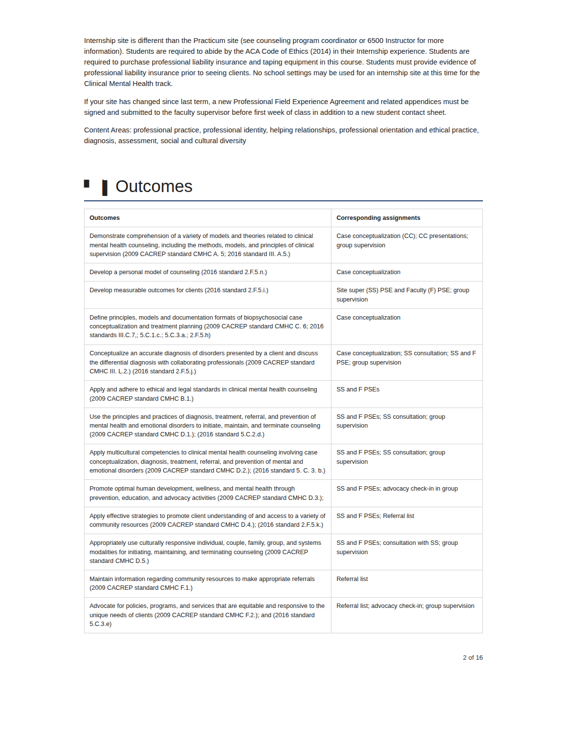Internship site is different than the Practicum site (see counseling program coordinator or 6500 Instructor for more information). Students are required to abide by the ACA Code of Ethics (2014) in their Internship experience. Students are required to purchase professional liability insurance and taping equipment in this course. Students must provide evidence of professional liability insurance prior to seeing clients. No school settings may be used for an internship site at this time for the Clinical Mental Health track.
If your site has changed since last term, a new Professional Field Experience Agreement and related appendices must be signed and submitted to the faculty supervisor before first week of class in addition to a new student contact sheet.
Content Areas: professional practice, professional identity, helping relationships, professional orientation and ethical practice, diagnosis, assessment, social and cultural diversity
▘▕▌Outcomes
| Outcomes | Corresponding assignments |
| --- | --- |
| Demonstrate comprehension of a variety of models and theories related to clinical mental health counseling, including the methods, models, and principles of clinical supervision (2009 CACREP standard CMHC A. 5; 2016 standard III. A.5.) | Case conceptualization (CC); CC presentations; group supervision |
| Develop a personal model of counseling (2016 standard 2.F.5.n.) | Case conceptualization |
| Develop measurable outcomes for clients (2016 standard 2.F.5.i.) | Site super (SS) PSE and Faculty (F) PSE; group supervision |
| Define principles, models and documentation formats of biopsychosocial case conceptualization and treatment planning (2009 CACREP standard CMHC C. 6; 2016 standards III.C.7,; 5.C.1.c.; 5.C.3.a.; 2.F.5.h) | Case conceptualization |
| Conceptualize an accurate diagnosis of disorders presented by a client and discuss the differential diagnosis with collaborating professionals (2009 CACREP standard CMHC III. L.2.) (2016 standard 2.F.5.j.) | Case conceptualization; SS consultation; SS and F PSE; group supervision |
| Apply and adhere to ethical and legal standards in clinical mental health counseling (2009 CACREP standard CMHC B.1.) | SS and F PSEs |
| Use the principles and practices of diagnosis, treatment, referral, and prevention of mental health and emotional disorders to initiate, maintain, and terminate counseling (2009 CACREP standard CMHC D.1.); (2016 standard 5.C.2.d.) | SS and F PSEs; SS consultation; group supervision |
| Apply multicultural competencies to clinical mental health counseling involving case conceptualization, diagnosis, treatment, referral, and prevention of mental and emotional disorders (2009 CACREP standard CMHC D.2.); (2016 standard 5. C. 3. b.) | SS and F PSEs; SS consultation; group supervision |
| Promote optimal human development, wellness, and mental health through prevention, education, and advocacy activities (2009 CACREP standard CMHC D.3.); | SS and F PSEs; advocacy check-in in group |
| Apply effective strategies to promote client understanding of and access to a variety of community resources (2009 CACREP standard CMHC D.4.); (2016 standard 2.F.5.k.) | SS and F PSEs; Referral list |
| Appropriately use culturally responsive individual, couple, family, group, and systems modalities for initiating, maintaining, and terminating counseling (2009 CACREP standard CMHC D.5.) | SS and F PSEs; consultation with SS; group supervision |
| Maintain information regarding community resources to make appropriate referrals (2009 CACREP standard CMHC F.1.) | Referral list |
| Advocate for policies, programs, and services that are equitable and responsive to the unique needs of clients (2009 CACREP standard CMHC F.2.); and (2016 standard 5.C.3.e) | Referral list; advocacy check-in; group supervision |
2 of 16